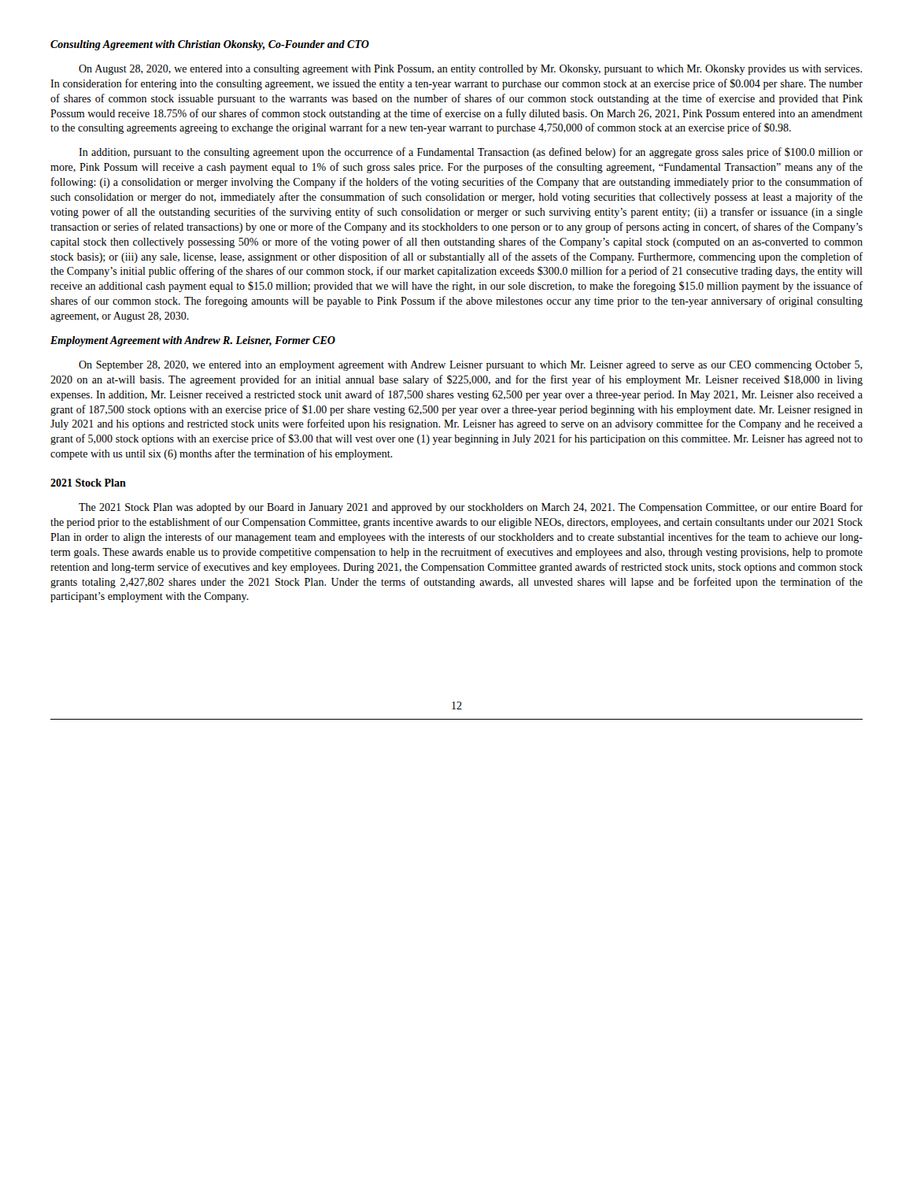Consulting Agreement with Christian Okonsky, Co-Founder and CTO
On August 28, 2020, we entered into a consulting agreement with Pink Possum, an entity controlled by Mr. Okonsky, pursuant to which Mr. Okonsky provides us with services. In consideration for entering into the consulting agreement, we issued the entity a ten-year warrant to purchase our common stock at an exercise price of $0.004 per share. The number of shares of common stock issuable pursuant to the warrants was based on the number of shares of our common stock outstanding at the time of exercise and provided that Pink Possum would receive 18.75% of our shares of common stock outstanding at the time of exercise on a fully diluted basis. On March 26, 2021, Pink Possum entered into an amendment to the consulting agreements agreeing to exchange the original warrant for a new ten-year warrant to purchase 4,750,000 of common stock at an exercise price of $0.98.
In addition, pursuant to the consulting agreement upon the occurrence of a Fundamental Transaction (as defined below) for an aggregate gross sales price of $100.0 million or more, Pink Possum will receive a cash payment equal to 1% of such gross sales price. For the purposes of the consulting agreement, “Fundamental Transaction” means any of the following: (i) a consolidation or merger involving the Company if the holders of the voting securities of the Company that are outstanding immediately prior to the consummation of such consolidation or merger do not, immediately after the consummation of such consolidation or merger, hold voting securities that collectively possess at least a majority of the voting power of all the outstanding securities of the surviving entity of such consolidation or merger or such surviving entity’s parent entity; (ii) a transfer or issuance (in a single transaction or series of related transactions) by one or more of the Company and its stockholders to one person or to any group of persons acting in concert, of shares of the Company’s capital stock then collectively possessing 50% or more of the voting power of all then outstanding shares of the Company’s capital stock (computed on an as-converted to common stock basis); or (iii) any sale, license, lease, assignment or other disposition of all or substantially all of the assets of the Company. Furthermore, commencing upon the completion of the Company’s initial public offering of the shares of our common stock, if our market capitalization exceeds $300.0 million for a period of 21 consecutive trading days, the entity will receive an additional cash payment equal to $15.0 million; provided that we will have the right, in our sole discretion, to make the foregoing $15.0 million payment by the issuance of shares of our common stock. The foregoing amounts will be payable to Pink Possum if the above milestones occur any time prior to the ten-year anniversary of original consulting agreement, or August 28, 2030.
Employment Agreement with Andrew R. Leisner, Former CEO
On September 28, 2020, we entered into an employment agreement with Andrew Leisner pursuant to which Mr. Leisner agreed to serve as our CEO commencing October 5, 2020 on an at-will basis. The agreement provided for an initial annual base salary of $225,000, and for the first year of his employment Mr. Leisner received $18,000 in living expenses. In addition, Mr. Leisner received a restricted stock unit award of 187,500 shares vesting 62,500 per year over a three-year period. In May 2021, Mr. Leisner also received a grant of 187,500 stock options with an exercise price of $1.00 per share vesting 62,500 per year over a three-year period beginning with his employment date. Mr. Leisner resigned in July 2021 and his options and restricted stock units were forfeited upon his resignation. Mr. Leisner has agreed to serve on an advisory committee for the Company and he received a grant of 5,000 stock options with an exercise price of $3.00 that will vest over one (1) year beginning in July 2021 for his participation on this committee. Mr. Leisner has agreed not to compete with us until six (6) months after the termination of his employment.
2021 Stock Plan
The 2021 Stock Plan was adopted by our Board in January 2021 and approved by our stockholders on March 24, 2021. The Compensation Committee, or our entire Board for the period prior to the establishment of our Compensation Committee, grants incentive awards to our eligible NEOs, directors, employees, and certain consultants under our 2021 Stock Plan in order to align the interests of our management team and employees with the interests of our stockholders and to create substantial incentives for the team to achieve our long-term goals. These awards enable us to provide competitive compensation to help in the recruitment of executives and employees and also, through vesting provisions, help to promote retention and long-term service of executives and key employees. During 2021, the Compensation Committee granted awards of restricted stock units, stock options and common stock grants totaling 2,427,802 shares under the 2021 Stock Plan. Under the terms of outstanding awards, all unvested shares will lapse and be forfeited upon the termination of the participant’s employment with the Company.
12